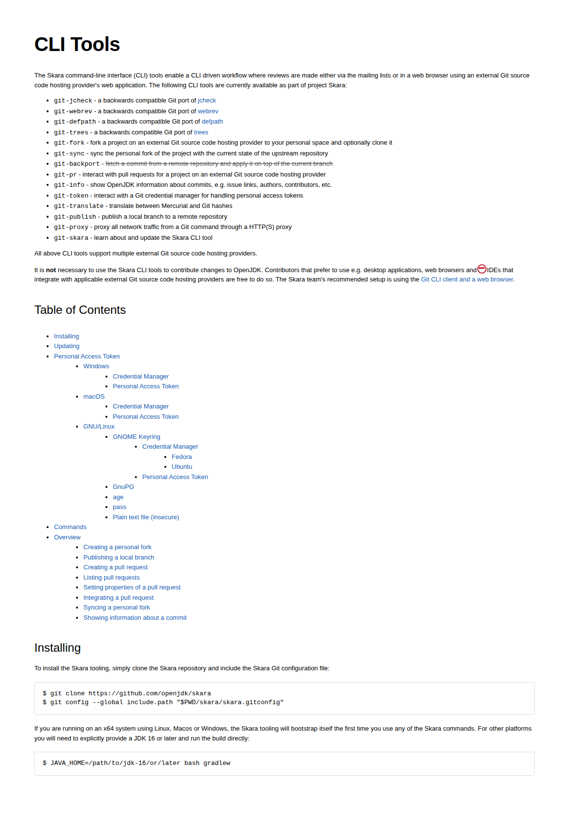CLI Tools
The Skara command-line interface (CLI) tools enable a CLI driven workflow where reviews are made either via the mailing lists or in a web browser using an external Git source code hosting provider's web application. The following CLI tools are currently available as part of project Skara:
git-jcheck - a backwards compatible Git port of jcheck
git-webrev - a backwards compatible Git port of webrev
git-defpath - a backwards compatible Git port of defpath
git-trees - a backwards compatible Git port of trees
git-fork - fork a project on an external Git source code hosting provider to your personal space and optionally clone it
git-sync - sync the personal fork of the project with the current state of the upstream repository
git-backport - fetch a commit from a remote repository and apply it on top of the current branch
git-pr - interact with pull requests for a project on an external Git source code hosting provider
git-info - show OpenJDK information about commits, e.g. issue links, authors, contributors, etc.
git-token - interact with a Git credential manager for handling personal access tokens
git-translate - translate between Mercurial and Git hashes
git-publish - publish a local branch to a remote repository
git-proxy - proxy all network traffic from a Git command through a HTTP(S) proxy
git-skara - learn about and update the Skara CLI tool
All above CLI tools support multiple external Git source code hosting providers.
It is not necessary to use the Skara CLI tools to contribute changes to OpenJDK. Contributors that prefer to use e.g. desktop applications, web browsers and IDEs that integrate with applicable external Git source code hosting providers are free to do so. The Skara team's recommended setup is using the Git CLI client and a web browser.
Table of Contents
Installing
Updating
Personal Access Token
Windows
Credential Manager
Personal Access Token
macOS
Credential Manager
Personal Access Token
GNU/Linux
GNOME Keyring
Credential Manager
Fedora
Ubuntu
Personal Access Token
GnuPG
age
pass
Plain text file (insecure)
Commands
Overview
Creating a personal fork
Publishing a local branch
Creating a pull request
Listing pull requests
Setting properties of a pull request
Integrating a pull request
Syncing a personal fork
Showing information about a commit
Installing
To install the Skara tooling, simply clone the Skara repository and include the Skara Git configuration file:
$ git clone https://github.com/openjdk/skara
$ git config --global include.path "$PWD/skara/skara.gitconfig"
If you are running on an x64 system using Linux, Macos or Windows, the Skara tooling will bootstrap itself the first time you use any of the Skara commands. For other platforms you will need to explicitly provide a JDK 16 or later and run the build directly:
$ JAVA_HOME=/path/to/jdk-16/or/later bash gradlew